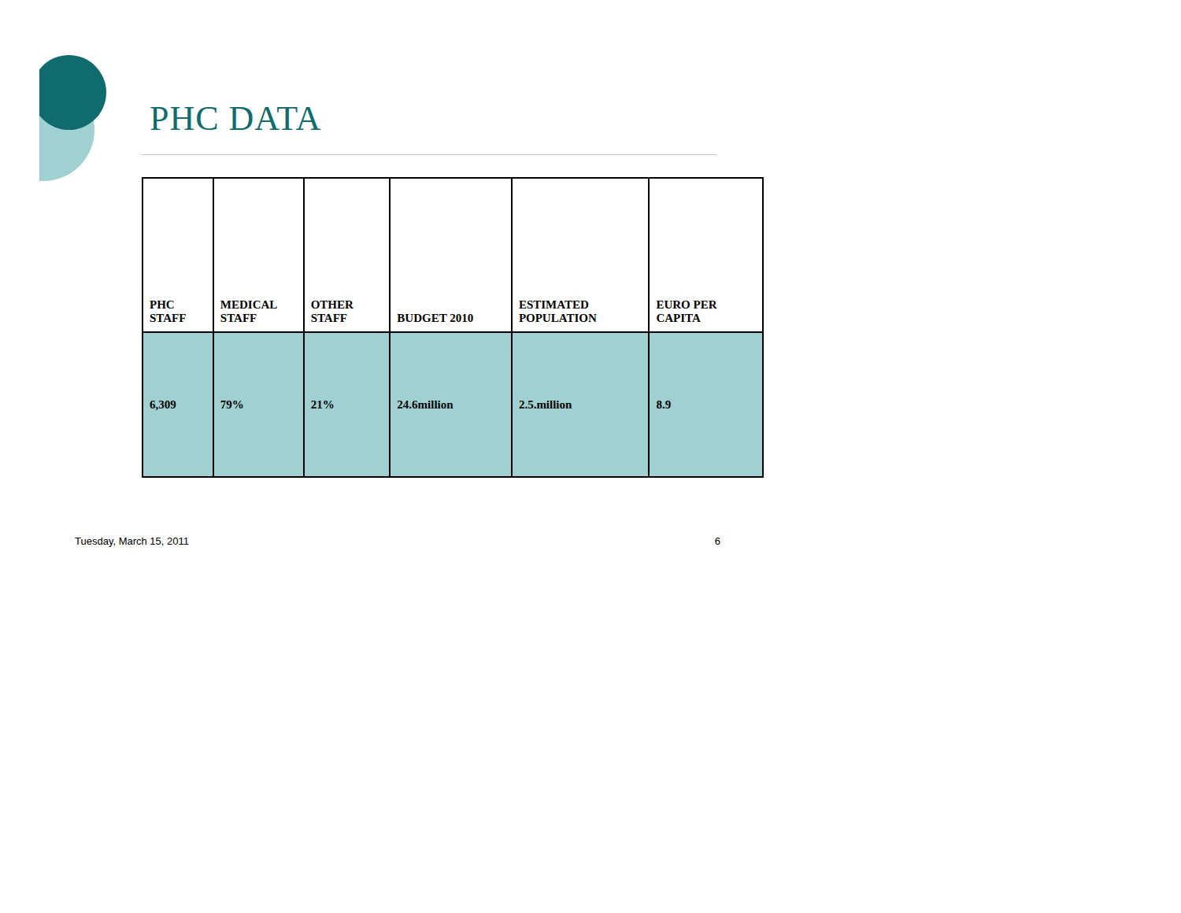PHC DATA
| PHC STAFF | MEDICAL STAFF | OTHER STAFF | BUDGET 2010 | ESTIMATED POPULATION | EURO PER CAPITA |
| --- | --- | --- | --- | --- | --- |
| 6,309 | 79% | 21% | 24.6million | 2.5.million | 8.9 |
Tuesday, March 15, 2011
6